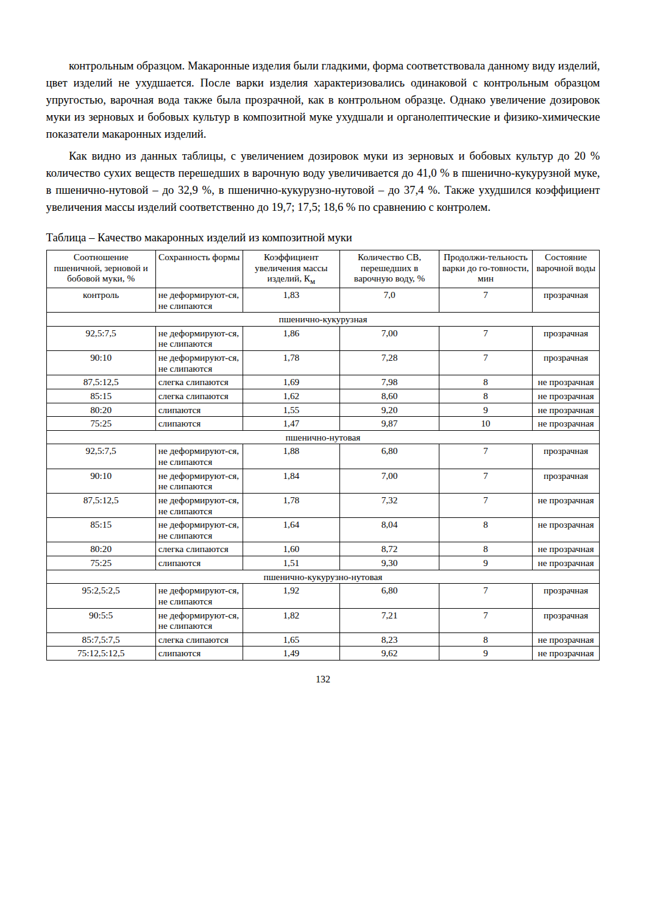контрольным образцом. Макаронные изделия были гладкими, форма соответствовала данному виду изделий, цвет изделий не ухудшается. После варки изделия характеризовались одинаковой с контрольным образцом упругостью, варочная вода также была прозрачной, как в контрольном образце. Однако увеличение дозировок муки из зерновых и бобовых культур в композитной муке ухудшали и органолептические и физико-химические показатели макаронных изделий.
Как видно из данных таблицы, с увеличением дозировок муки из зерновых и бобовых культур до 20 % количество сухих веществ перешедших в варочную воду увеличивается до 41,0 % в пшенично-кукурузной муке, в пшенично-нутовой – до 32,9 %, в пшенично-кукурузно-нутовой – до 37,4 %. Также ухудшился коэффициент увеличения массы изделий соответственно до 19,7; 17,5; 18,6 % по сравнению с контролем.
Таблица – Качество макаронных изделий из композитной муки
| Соотношение пшеничной, зерновой и бобовой муки, % | Сохранность формы | Коэффициент увеличения массы изделий, К м | Количество СВ, перешедших в варочную воду, % | Продолжи-тельность варки до го-товности, мин | Состояние варочной воды |
| --- | --- | --- | --- | --- | --- |
| контроль | не деформируют-ся, не слипаются | 1,83 | 7,0 | 7 | прозрачная |
| пшенично-кукурузная |
| 92,5:7,5 | не деформируют-ся, не слипаются | 1,86 | 7,00 | 7 | прозрачная |
| 90:10 | не деформируют-ся, не слипаются | 1,78 | 7,28 | 7 | прозрачная |
| 87,5:12,5 | слегка слипаются | 1,69 | 7,98 | 8 | не прозрачная |
| 85:15 | слегка слипаются | 1,62 | 8,60 | 8 | не прозрачная |
| 80:20 | слипаются | 1,55 | 9,20 | 9 | не прозрачная |
| 75:25 | слипаются | 1,47 | 9,87 | 10 | не прозрачная |
| пшенично-нутовая |
| 92,5:7,5 | не деформируют-ся, не слипаются | 1,88 | 6,80 | 7 | прозрачная |
| 90:10 | не деформируют-ся, не слипаются | 1,84 | 7,00 | 7 | прозрачная |
| 87,5:12,5 | не деформируют-ся, не слипаются | 1,78 | 7,32 | 7 | не прозрачная |
| 85:15 | не деформируют-ся, не слипаются | 1,64 | 8,04 | 8 | не прозрачная |
| 80:20 | слегка слипаются | 1,60 | 8,72 | 8 | не прозрачная |
| 75:25 | слипаются | 1,51 | 9,30 | 9 | не прозрачная |
| пшенично-кукурузно-нутовая |
| 95:2,5:2,5 | не деформируют-ся, не слипаются | 1,92 | 6,80 | 7 | прозрачная |
| 90:5:5 | не деформируют-ся, не слипаются | 1,82 | 7,21 | 7 | прозрачная |
| 85:7,5:7,5 | слегка слипаются | 1,65 | 8,23 | 8 | не прозрачная |
| 75:12,5:12,5 | слипаются | 1,49 | 9,62 | 9 | не прозрачная |
132